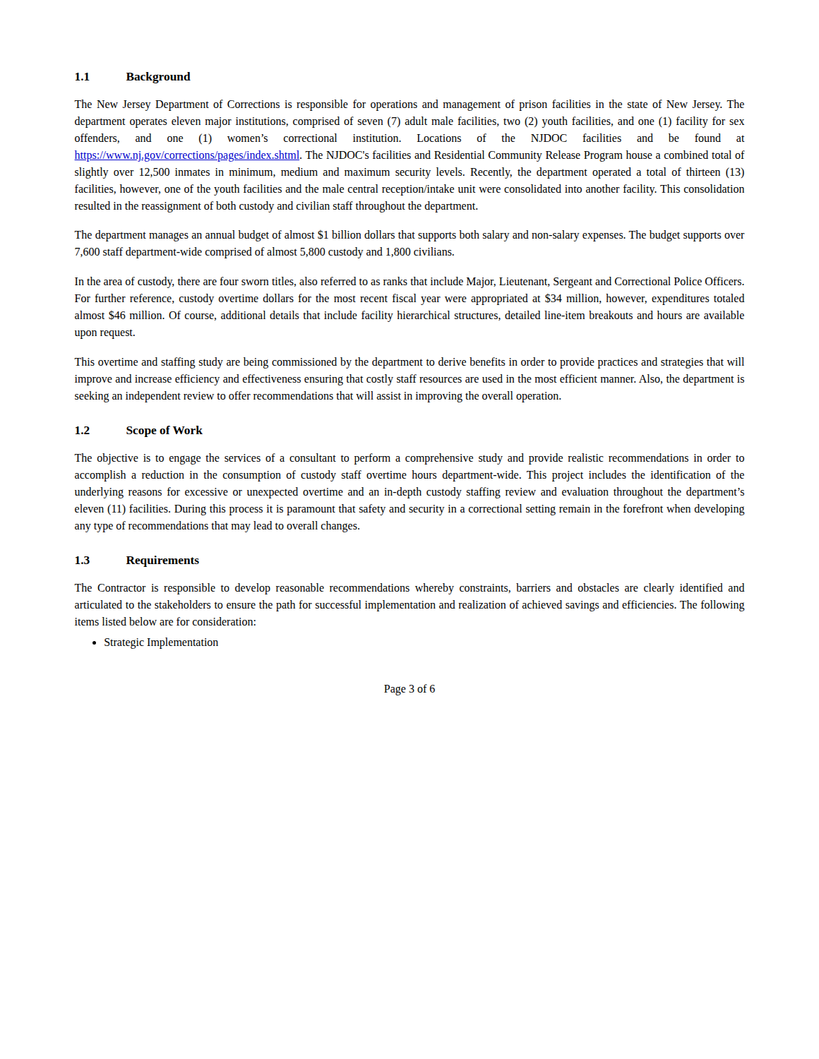1.1 Background
The New Jersey Department of Corrections is responsible for operations and management of prison facilities in the state of New Jersey. The department operates eleven major institutions, comprised of seven (7) adult male facilities, two (2) youth facilities, and one (1) facility for sex offenders, and one (1) women’s correctional institution. Locations of the NJDOC facilities and be found at https://www.nj.gov/corrections/pages/index.shtml. The NJDOC's facilities and Residential Community Release Program house a combined total of slightly over 12,500 inmates in minimum, medium and maximum security levels. Recently, the department operated a total of thirteen (13) facilities, however, one of the youth facilities and the male central reception/intake unit were consolidated into another facility. This consolidation resulted in the reassignment of both custody and civilian staff throughout the department.
The department manages an annual budget of almost $1 billion dollars that supports both salary and non-salary expenses. The budget supports over 7,600 staff department-wide comprised of almost 5,800 custody and 1,800 civilians.
In the area of custody, there are four sworn titles, also referred to as ranks that include Major, Lieutenant, Sergeant and Correctional Police Officers. For further reference, custody overtime dollars for the most recent fiscal year were appropriated at $34 million, however, expenditures totaled almost $46 million. Of course, additional details that include facility hierarchical structures, detailed line-item breakouts and hours are available upon request.
This overtime and staffing study are being commissioned by the department to derive benefits in order to provide practices and strategies that will improve and increase efficiency and effectiveness ensuring that costly staff resources are used in the most efficient manner. Also, the department is seeking an independent review to offer recommendations that will assist in improving the overall operation.
1.2 Scope of Work
The objective is to engage the services of a consultant to perform a comprehensive study and provide realistic recommendations in order to accomplish a reduction in the consumption of custody staff overtime hours department-wide. This project includes the identification of the underlying reasons for excessive or unexpected overtime and an in-depth custody staffing review and evaluation throughout the department’s eleven (11) facilities. During this process it is paramount that safety and security in a correctional setting remain in the forefront when developing any type of recommendations that may lead to overall changes.
1.3 Requirements
The Contractor is responsible to develop reasonable recommendations whereby constraints, barriers and obstacles are clearly identified and articulated to the stakeholders to ensure the path for successful implementation and realization of achieved savings and efficiencies. The following items listed below are for consideration:
Strategic Implementation
Page 3 of 6